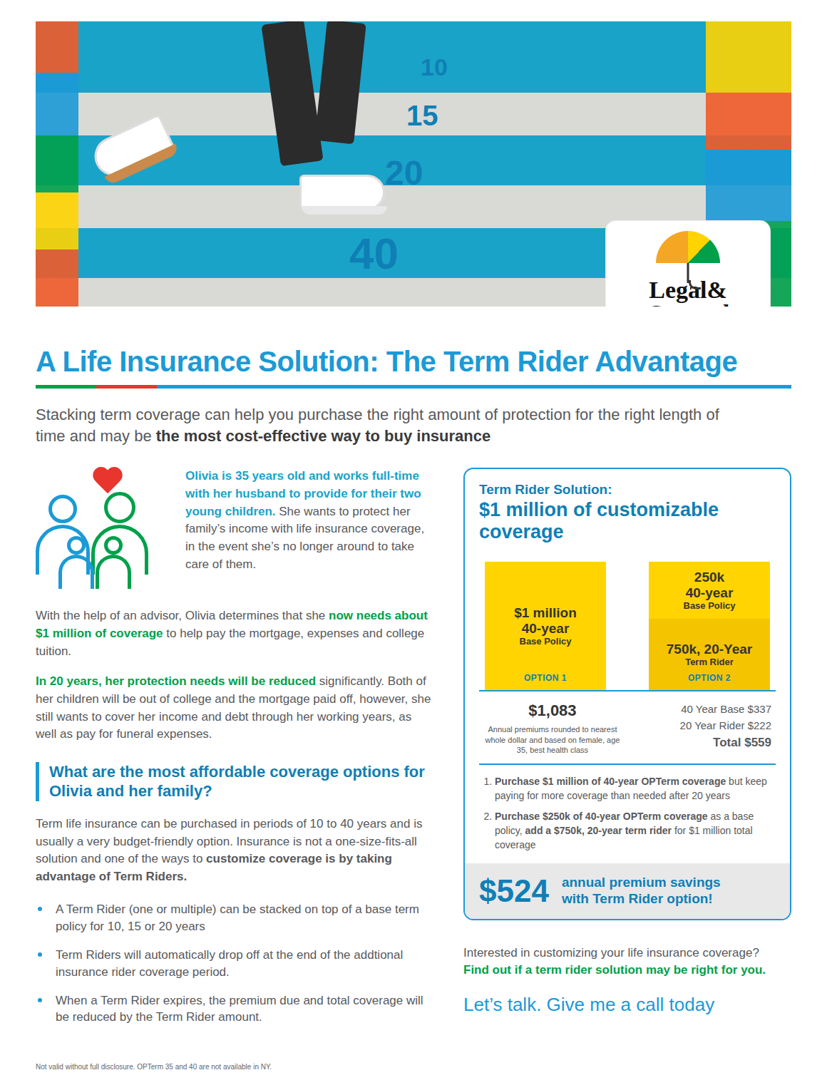10
15
20
40
Legal&General
A Life Insurance Solution: The Term Rider Advantage
Stacking term coverage can help you purchase the right amount of protection for the right length of time and may be the most cost-effective way to buy insurance
Olivia is 35 years old and works full-time with her husband to provide for their two young children. She wants to protect her family’s income with life insurance coverage, in the event she’s no longer around to take care of them.
With the help of an advisor, Olivia determines that she now needs about $1 million of coverage to help pay the mortgage, expenses and college tuition.
In 20 years, her protection needs will be reduced significantly. Both of her children will be out of college and the mortgage paid off, however, she still wants to cover her income and debt through her working years, as well as pay for funeral expenses.
What are the most affordable coverage options for Olivia and her family?
Term life insurance can be purchased in periods of 10 to 40 years and is usually a very budget-friendly option. Insurance is not a one-size-fits-all solution and one of the ways to customize coverage is by taking advantage of Term Riders.
A Term Rider (one or multiple) can be stacked on top of a base term policy for 10, 15 or 20 years
Term Riders will automatically drop off at the end of the addtional insurance rider coverage period.
When a Term Rider expires, the premium due and total coverage will be reduced by the Term Rider amount.
Term Rider Solution:
$1 million of customizable coverage
$1 million
40-year
Base Policy
OPTION 1
250k
40-year
Base Policy
750k, 20-Year
Term Rider
OPTION 2
$1,083
Annual premiums rounded to nearest whole dollar and based on female, age 35, best health class
40 Year Base $337
20 Year Rider $222
Total $559
Purchase $1 million of 40-year OPTerm coverage but keep paying for more coverage than needed after 20 years
Purchase $250k of 40-year OPTerm coverage as a base policy, add a $750k, 20-year term rider for $1 million total coverage
$524
annual premium savings
with Term Rider option!
Interested in customizing your life insurance coverage?
Find out if a term rider solution may be right for you.
Let’s talk. Give me a call today
Not valid without full disclosure. OPTerm 35 and 40 are not available in NY.